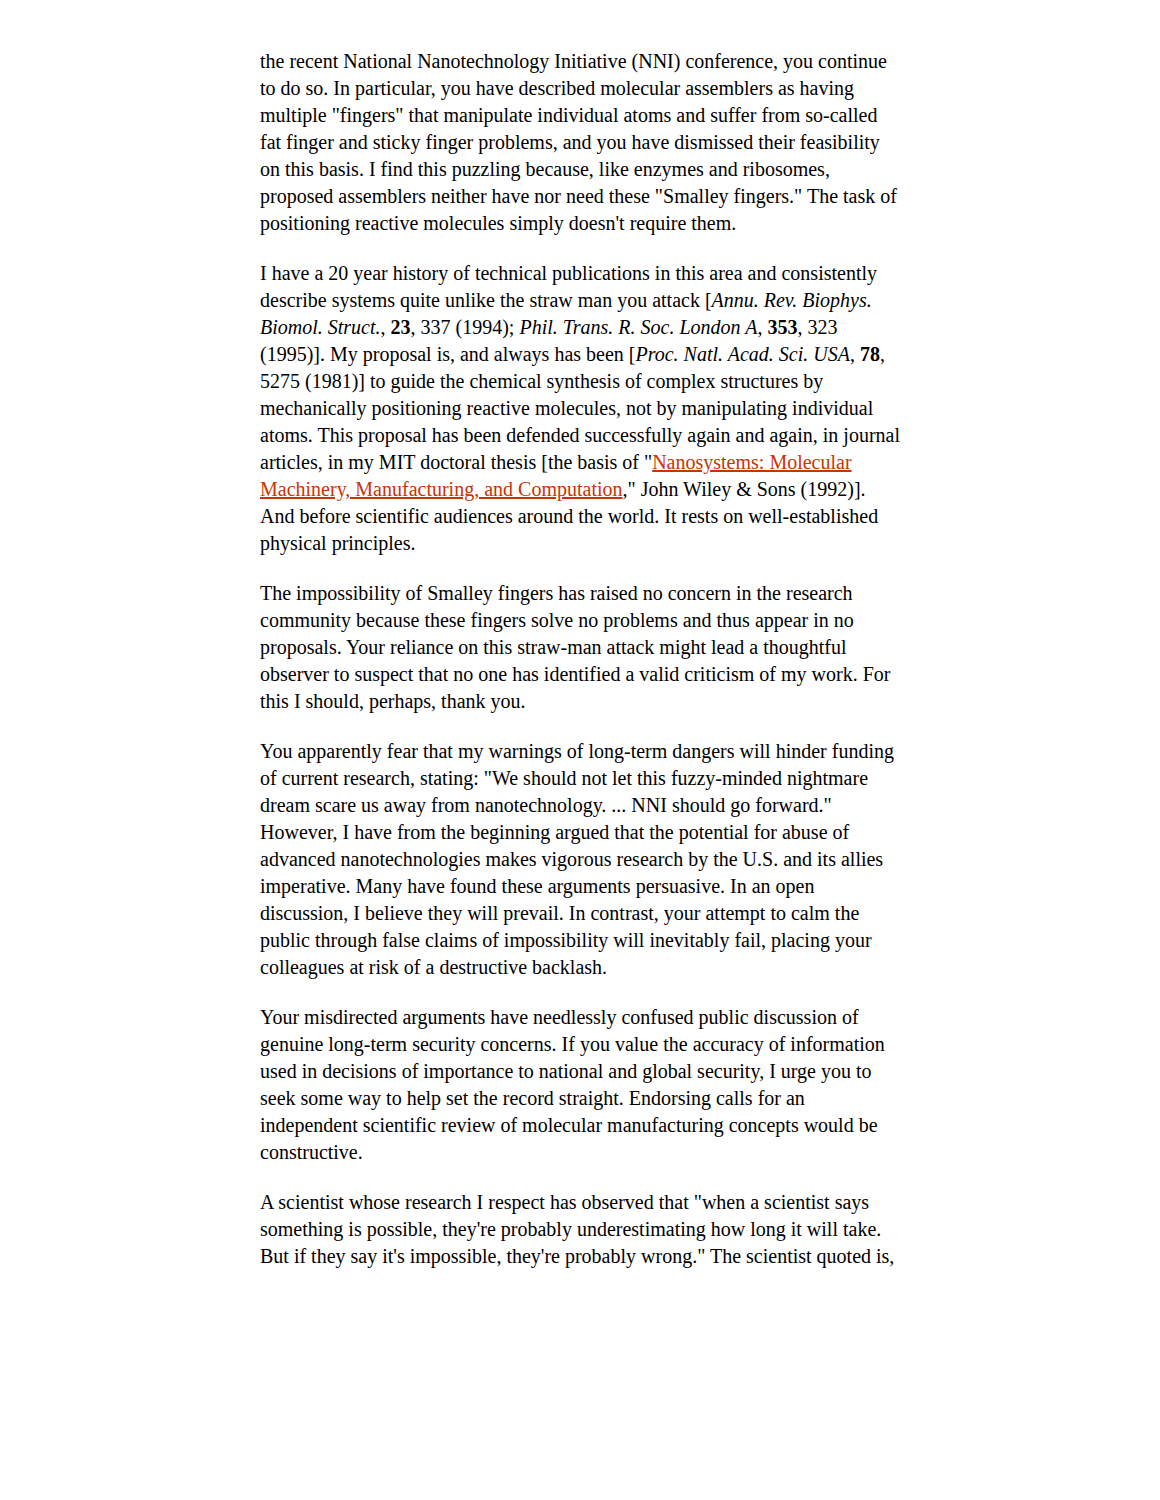the recent National Nanotechnology Initiative (NNI) conference, you continue to do so. In particular, you have described molecular assemblers as having multiple "fingers" that manipulate individual atoms and suffer from so-called fat finger and sticky finger problems, and you have dismissed their feasibility on this basis. I find this puzzling because, like enzymes and ribosomes, proposed assemblers neither have nor need these "Smalley fingers." The task of positioning reactive molecules simply doesn't require them.
I have a 20 year history of technical publications in this area and consistently describe systems quite unlike the straw man you attack [Annu. Rev. Biophys. Biomol. Struct., 23, 337 (1994); Phil. Trans. R. Soc. London A, 353, 323 (1995)]. My proposal is, and always has been [Proc. Natl. Acad. Sci. USA, 78, 5275 (1981)] to guide the chemical synthesis of complex structures by mechanically positioning reactive molecules, not by manipulating individual atoms. This proposal has been defended successfully again and again, in journal articles, in my MIT doctoral thesis [the basis of "Nanosystems: Molecular Machinery, Manufacturing, and Computation," John Wiley & Sons (1992)]. And before scientific audiences around the world. It rests on well-established physical principles.
The impossibility of Smalley fingers has raised no concern in the research community because these fingers solve no problems and thus appear in no proposals. Your reliance on this straw-man attack might lead a thoughtful observer to suspect that no one has identified a valid criticism of my work. For this I should, perhaps, thank you.
You apparently fear that my warnings of long-term dangers will hinder funding of current research, stating: "We should not let this fuzzy-minded nightmare dream scare us away from nanotechnology. ... NNI should go forward." However, I have from the beginning argued that the potential for abuse of advanced nanotechnologies makes vigorous research by the U.S. and its allies imperative. Many have found these arguments persuasive. In an open discussion, I believe they will prevail. In contrast, your attempt to calm the public through false claims of impossibility will inevitably fail, placing your colleagues at risk of a destructive backlash.
Your misdirected arguments have needlessly confused public discussion of genuine long-term security concerns. If you value the accuracy of information used in decisions of importance to national and global security, I urge you to seek some way to help set the record straight. Endorsing calls for an independent scientific review of molecular manufacturing concepts would be constructive.
A scientist whose research I respect has observed that "when a scientist says something is possible, they're probably underestimating how long it will take. But if they say it's impossible, they're probably wrong." The scientist quoted is,